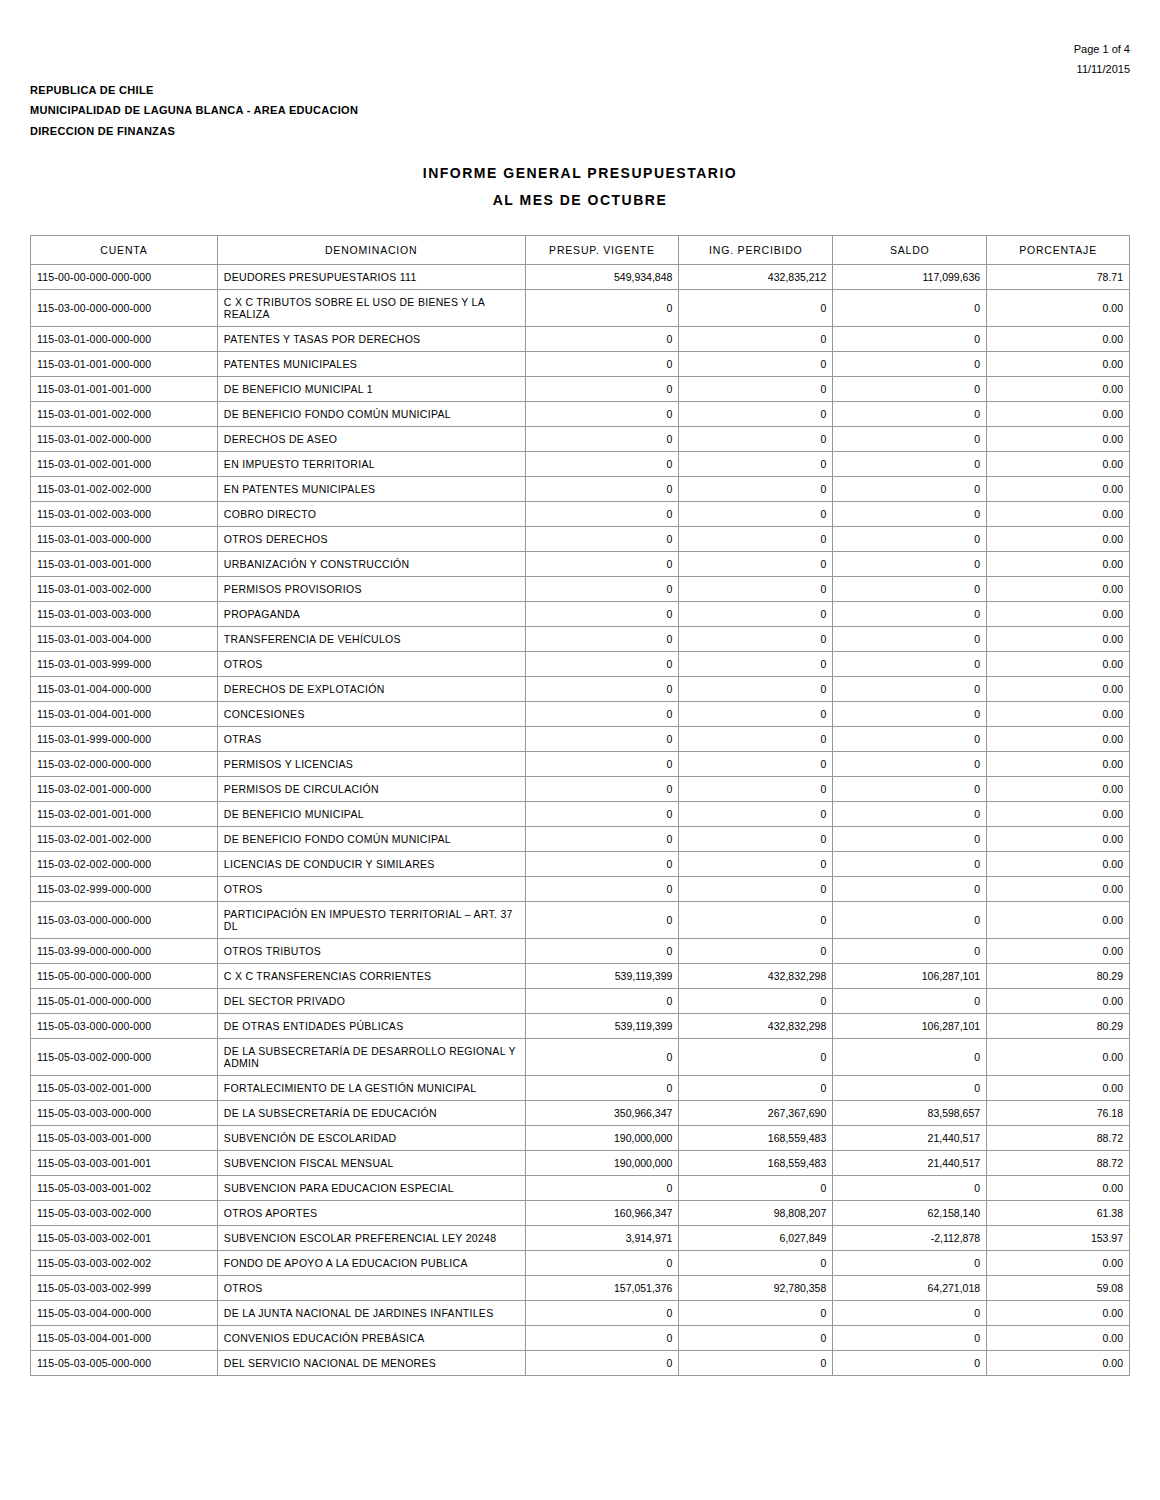Page 1 of 4
11/11/2015
REPUBLICA DE CHILE
MUNICIPALIDAD DE LAGUNA BLANCA - AREA EDUCACION
DIRECCION DE FINANZAS
INFORME GENERAL PRESUPUESTARIO
AL MES DE OCTUBRE
| CUENTA | DENOMINACION | PRESUP. VIGENTE | ING. PERCIBIDO | SALDO | PORCENTAJE |
| --- | --- | --- | --- | --- | --- |
| 115-00-00-000-000-000 | DEUDORES PRESUPUESTARIOS 111 | 549,934,848 | 432,835,212 | 117,099,636 | 78.71 |
| 115-03-00-000-000-000 | C X C TRIBUTOS SOBRE EL USO DE BIENES Y LA REALIZA | 0 | 0 | 0 | 0.00 |
| 115-03-01-000-000-000 | PATENTES Y TASAS POR DERECHOS | 0 | 0 | 0 | 0.00 |
| 115-03-01-001-000-000 | PATENTES MUNICIPALES | 0 | 0 | 0 | 0.00 |
| 115-03-01-001-001-000 | DE BENEFICIO MUNICIPAL 1 | 0 | 0 | 0 | 0.00 |
| 115-03-01-001-002-000 | DE BENEFICIO FONDO COMÚN MUNICIPAL | 0 | 0 | 0 | 0.00 |
| 115-03-01-002-000-000 | DERECHOS DE ASEO | 0 | 0 | 0 | 0.00 |
| 115-03-01-002-001-000 | EN IMPUESTO TERRITORIAL | 0 | 0 | 0 | 0.00 |
| 115-03-01-002-002-000 | EN PATENTES MUNICIPALES | 0 | 0 | 0 | 0.00 |
| 115-03-01-002-003-000 | COBRO DIRECTO | 0 | 0 | 0 | 0.00 |
| 115-03-01-003-000-000 | OTROS DERECHOS | 0 | 0 | 0 | 0.00 |
| 115-03-01-003-001-000 | URBANIZACIÓN Y CONSTRUCCIÓN | 0 | 0 | 0 | 0.00 |
| 115-03-01-003-002-000 | PERMISOS PROVISORIOS | 0 | 0 | 0 | 0.00 |
| 115-03-01-003-003-000 | PROPAGANDA | 0 | 0 | 0 | 0.00 |
| 115-03-01-003-004-000 | TRANSFERENCIA DE VEHÍCULOS | 0 | 0 | 0 | 0.00 |
| 115-03-01-003-999-000 | OTROS | 0 | 0 | 0 | 0.00 |
| 115-03-01-004-000-000 | DERECHOS DE EXPLOTACIÓN | 0 | 0 | 0 | 0.00 |
| 115-03-01-004-001-000 | CONCESIONES | 0 | 0 | 0 | 0.00 |
| 115-03-01-999-000-000 | OTRAS | 0 | 0 | 0 | 0.00 |
| 115-03-02-000-000-000 | PERMISOS Y LICENCIAS | 0 | 0 | 0 | 0.00 |
| 115-03-02-001-000-000 | PERMISOS DE CIRCULACIÓN | 0 | 0 | 0 | 0.00 |
| 115-03-02-001-001-000 | DE BENEFICIO MUNICIPAL | 0 | 0 | 0 | 0.00 |
| 115-03-02-001-002-000 | DE BENEFICIO FONDO COMÚN MUNICIPAL | 0 | 0 | 0 | 0.00 |
| 115-03-02-002-000-000 | LICENCIAS DE CONDUCIR Y SIMILARES | 0 | 0 | 0 | 0.00 |
| 115-03-02-999-000-000 | OTROS | 0 | 0 | 0 | 0.00 |
| 115-03-03-000-000-000 | PARTICIPACIÓN EN IMPUESTO TERRITORIAL – ART. 37 DL | 0 | 0 | 0 | 0.00 |
| 115-03-99-000-000-000 | OTROS TRIBUTOS | 0 | 0 | 0 | 0.00 |
| 115-05-00-000-000-000 | C X C TRANSFERENCIAS CORRIENTES | 539,119,399 | 432,832,298 | 106,287,101 | 80.29 |
| 115-05-01-000-000-000 | DEL SECTOR PRIVADO | 0 | 0 | 0 | 0.00 |
| 115-05-03-000-000-000 | DE OTRAS ENTIDADES PÚBLICAS | 539,119,399 | 432,832,298 | 106,287,101 | 80.29 |
| 115-05-03-002-000-000 | DE LA SUBSECRETARÍA DE DESARROLLO REGIONAL Y ADMIN | 0 | 0 | 0 | 0.00 |
| 115-05-03-002-001-000 | FORTALECIMIENTO DE LA GESTIÓN MUNICIPAL | 0 | 0 | 0 | 0.00 |
| 115-05-03-003-000-000 | DE LA SUBSECRETARÍA DE EDUCACIÓN | 350,966,347 | 267,367,690 | 83,598,657 | 76.18 |
| 115-05-03-003-001-000 | SUBVENCIÓN DE ESCOLARIDAD | 190,000,000 | 168,559,483 | 21,440,517 | 88.72 |
| 115-05-03-003-001-001 | SUBVENCION FISCAL MENSUAL | 190,000,000 | 168,559,483 | 21,440,517 | 88.72 |
| 115-05-03-003-001-002 | SUBVENCION PARA EDUCACION ESPECIAL | 0 | 0 | 0 | 0.00 |
| 115-05-03-003-002-000 | OTROS APORTES | 160,966,347 | 98,808,207 | 62,158,140 | 61.38 |
| 115-05-03-003-002-001 | SUBVENCION ESCOLAR PREFERENCIAL LEY 20248 | 3,914,971 | 6,027,849 | -2,112,878 | 153.97 |
| 115-05-03-003-002-002 | FONDO DE APOYO A LA EDUCACION PUBLICA | 0 | 0 | 0 | 0.00 |
| 115-05-03-003-002-999 | OTROS | 157,051,376 | 92,780,358 | 64,271,018 | 59.08 |
| 115-05-03-004-000-000 | DE LA JUNTA NACIONAL DE JARDINES INFANTILES | 0 | 0 | 0 | 0.00 |
| 115-05-03-004-001-000 | CONVENIOS EDUCACIÓN PREBÁSICA | 0 | 0 | 0 | 0.00 |
| 115-05-03-005-000-000 | DEL SERVICIO NACIONAL DE MENORES | 0 | 0 | 0 | 0.00 |